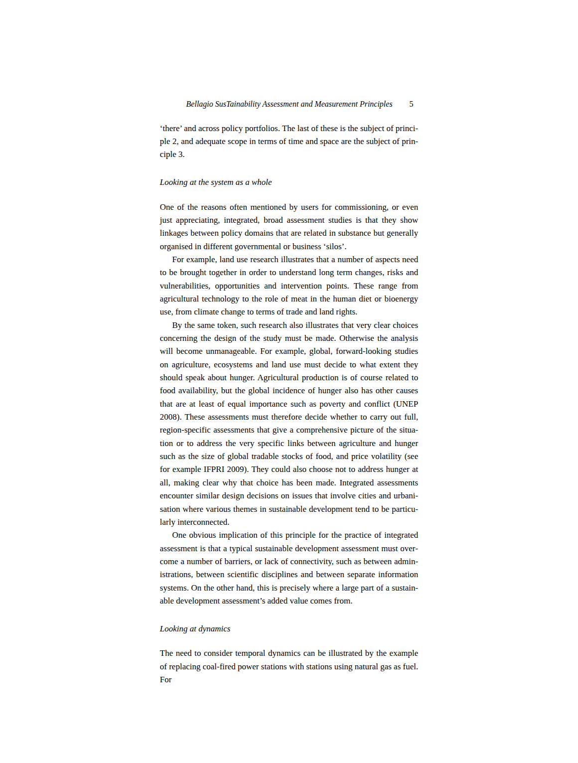Bellagio SusTainability Assessment and Measurement Principles 5
‘there’ and across policy portfolios. The last of these is the subject of principle 2, and adequate scope in terms of time and space are the subject of principle 3.
Looking at the system as a whole
One of the reasons often mentioned by users for commissioning, or even just appreciating, integrated, broad assessment studies is that they show linkages between policy domains that are related in substance but generally organised in different governmental or business ‘silos’.
For example, land use research illustrates that a number of aspects need to be brought together in order to understand long term changes, risks and vulnerabilities, opportunities and intervention points. These range from agricultural technology to the role of meat in the human diet or bioenergy use, from climate change to terms of trade and land rights.
By the same token, such research also illustrates that very clear choices concerning the design of the study must be made. Otherwise the analysis will become unmanageable. For example, global, forward-looking studies on agriculture, ecosystems and land use must decide to what extent they should speak about hunger. Agricultural production is of course related to food availability, but the global incidence of hunger also has other causes that are at least of equal importance such as poverty and conflict (UNEP 2008). These assessments must therefore decide whether to carry out full, region-specific assessments that give a comprehensive picture of the situation or to address the very specific links between agriculture and hunger such as the size of global tradable stocks of food, and price volatility (see for example IFPRI 2009). They could also choose not to address hunger at all, making clear why that choice has been made. Integrated assessments encounter similar design decisions on issues that involve cities and urbanisation where various themes in sustainable development tend to be particularly interconnected.
One obvious implication of this principle for the practice of integrated assessment is that a typical sustainable development assessment must overcome a number of barriers, or lack of connectivity, such as between administrations, between scientific disciplines and between separate information systems. On the other hand, this is precisely where a large part of a sustainable development assessment’s added value comes from.
Looking at dynamics
The need to consider temporal dynamics can be illustrated by the example of replacing coal-fired power stations with stations using natural gas as fuel. For